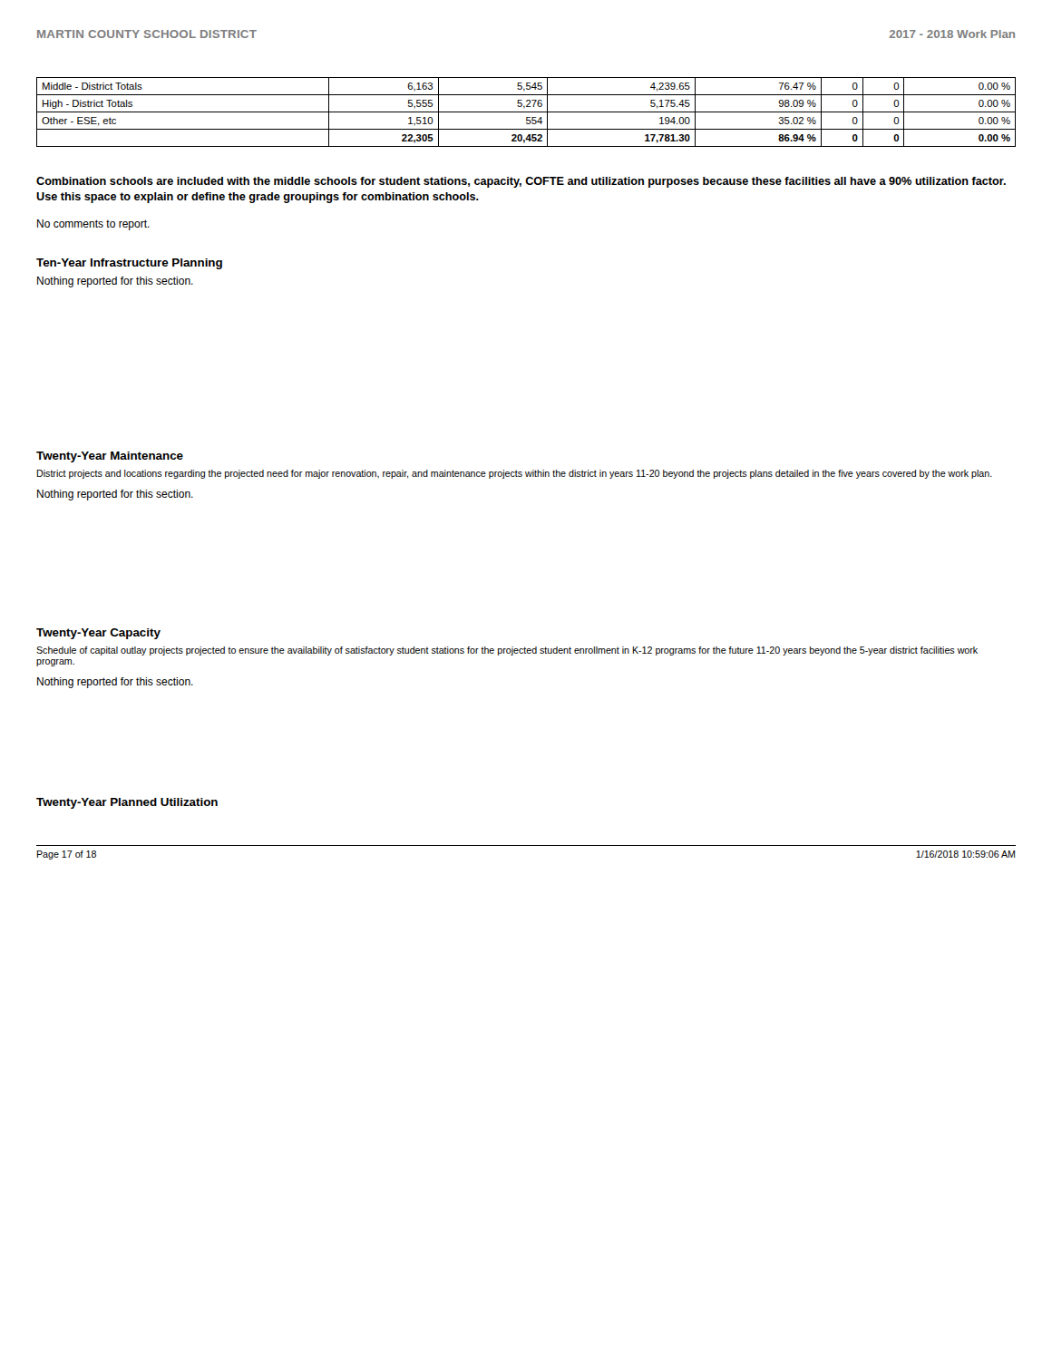MARTIN COUNTY SCHOOL DISTRICT 2017 - 2018 Work Plan
| Middle - District Totals | 6,163 | 5,545 | 4,239.65 | 76.47 % | 0 | 0 | 0.00 % |
| High - District Totals | 5,555 | 5,276 | 5,175.45 | 98.09 % | 0 | 0 | 0.00 % |
| Other - ESE, etc | 1,510 | 554 | 194.00 | 35.02 % | 0 | 0 | 0.00 % |
| | 22,305 | 20,452 | 17,781.30 | 86.94 % | 0 | 0 | 0.00 % |
Combination schools are included with the middle schools for student stations, capacity, COFTE and utilization purposes because these facilities all have a 90% utilization factor. Use this space to explain or define the grade groupings for combination schools.
No comments to report.
Ten-Year Infrastructure Planning
Nothing reported for this section.
Twenty-Year Maintenance
District projects and locations regarding the projected need for major renovation, repair, and maintenance projects within the district in years 11-20 beyond the projects plans detailed in the five years covered by the work plan.
Nothing reported for this section.
Twenty-Year Capacity
Schedule of capital outlay projects projected to ensure the availability of satisfactory student stations for the projected student enrollment in K-12 programs for the future 11-20 years beyond the 5-year district facilities work program.
Nothing reported for this section.
Twenty-Year Planned Utilization
Page 17 of 18 1/16/2018 10:59:06 AM